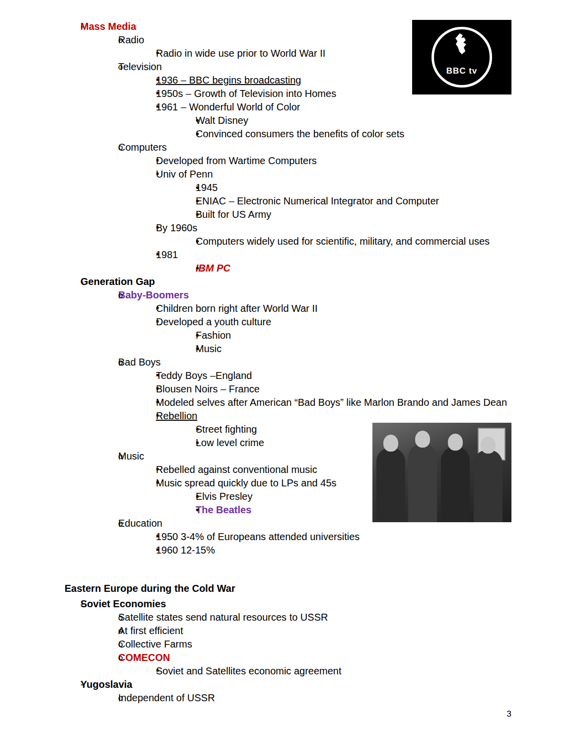BBC tv
Mass Media
Radio
Radio in wide use prior to World War II
Television
1936 – BBC begins broadcasting
1950s – Growth of Television into Homes
1961 – Wonderful World of Color
Walt Disney
Convinced consumers the benefits of color sets
Computers
Developed from Wartime Computers
Univ of Penn
1945
ENIAC – Electronic Numerical Integrator and Computer
Built for US Army
By 1960s
Computers widely used for scientific, military, and commercial uses
1981
IBM PC
Generation Gap
Baby-Boomers
Children born right after World War II
Developed a youth culture
Fashion
Music
Bad Boys
Teddy Boys –England
Blousen Noirs – France
Modeled selves after American “Bad Boys” like Marlon Brando and James Dean
Rebellion
Street fighting
Low level crime
Music
Rebelled against conventional music
Music spread quickly due to LPs and 45s
Elvis Presley
The Beatles
Education
1950 3-4% of Europeans attended universities
1960 12-15%
Eastern Europe during the Cold War
Soviet Economies
Satellite states send natural resources to USSR
At first efficient
Collective Farms
COMECON
Soviet and Satellites economic agreement
Yugoslavia
Independent of USSR
3